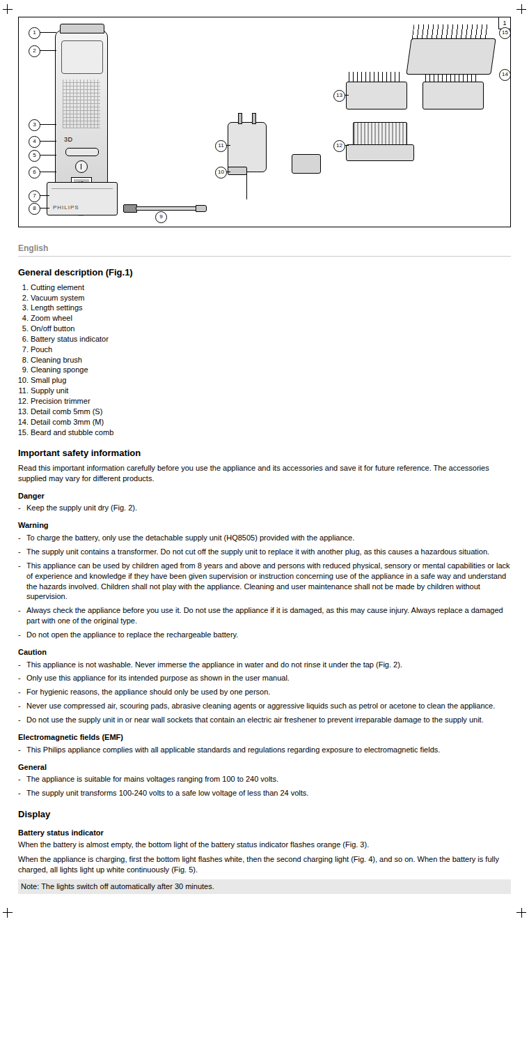1
3D
PHILIPS
PHILIPS
1 2 3 4 5 6 7 8 9 10 11 12 13 14 15
English
General description (Fig.1)
Cutting element
Vacuum system
Length settings
Zoom wheel
On/off button
Battery status indicator
Pouch
Cleaning brush
Cleaning sponge
Small plug
Supply unit
Precision trimmer
Detail comb 5mm (S)
Detail comb 3mm (M)
Beard and stubble comb
Important safety information
Read this important information carefully before you use the appliance and its accessories and save it for future reference. The accessories supplied may vary for different products.
Danger
Keep the supply unit dry (Fig. 2).
Warning
To charge the battery, only use the detachable supply unit (HQ8505) provided with the appliance.
The supply unit contains a transformer. Do not cut off the supply unit to replace it with another plug, as this causes a hazardous situation.
This appliance can be used by children aged from 8 years and above and persons with reduced physical, sensory or mental capabilities or lack of experience and knowledge if they have been given supervision or instruction concerning use of the appliance in a safe way and understand the hazards involved. Children shall not play with the appliance. Cleaning and user maintenance shall not be made by children without supervision.
Always check the appliance before you use it. Do not use the appliance if it is damaged, as this may cause injury. Always replace a damaged part with one of the original type.
Do not open the appliance to replace the rechargeable battery.
Caution
This appliance is not washable. Never immerse the appliance in water and do not rinse it under the tap (Fig. 2).
Only use this appliance for its intended purpose as shown in the user manual.
For hygienic reasons, the appliance should only be used by one person.
Never use compressed air, scouring pads, abrasive cleaning agents or aggressive liquids such as petrol or acetone to clean the appliance.
Do not use the supply unit in or near wall sockets that contain an electric air freshener to prevent irreparable damage to the supply unit.
Electromagnetic fields (EMF)
This Philips appliance complies with all applicable standards and regulations regarding exposure to electromagnetic fields.
General
The appliance is suitable for mains voltages ranging from 100 to 240 volts.
The supply unit transforms 100-240 volts to a safe low voltage of less than 24 volts.
Display
Battery status indicator
When the battery is almost empty, the bottom light of the battery status indicator flashes orange (Fig. 3).
When the appliance is charging, first the bottom light flashes white, then the second charging light (Fig. 4), and so on. When the battery is fully charged, all lights light up white continuously (Fig. 5).
Note: The lights switch off automatically after 30 minutes.